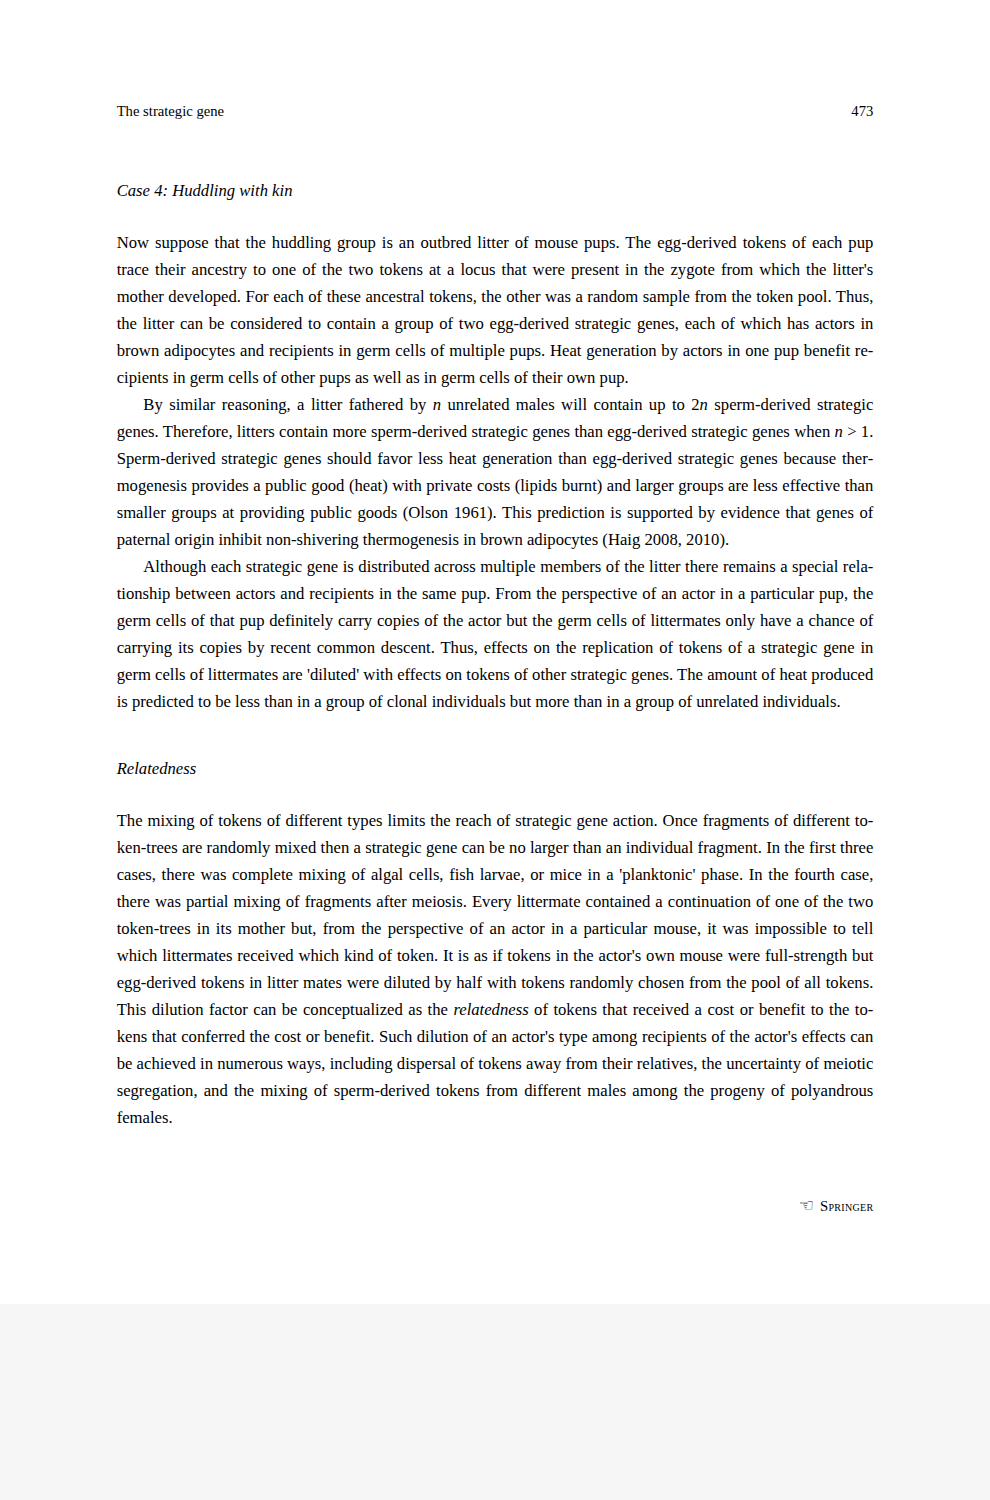The strategic gene 473
Case 4: Huddling with kin
Now suppose that the huddling group is an outbred litter of mouse pups. The egg-derived tokens of each pup trace their ancestry to one of the two tokens at a locus that were present in the zygote from which the litter's mother developed. For each of these ancestral tokens, the other was a random sample from the token pool. Thus, the litter can be considered to contain a group of two egg-derived strategic genes, each of which has actors in brown adipocytes and recipients in germ cells of multiple pups. Heat generation by actors in one pup benefit recipients in germ cells of other pups as well as in germ cells of their own pup.
By similar reasoning, a litter fathered by n unrelated males will contain up to 2n sperm-derived strategic genes. Therefore, litters contain more sperm-derived strategic genes than egg-derived strategic genes when n > 1. Sperm-derived strategic genes should favor less heat generation than egg-derived strategic genes because thermogenesis provides a public good (heat) with private costs (lipids burnt) and larger groups are less effective than smaller groups at providing public goods (Olson 1961). This prediction is supported by evidence that genes of paternal origin inhibit non-shivering thermogenesis in brown adipocytes (Haig 2008, 2010).
Although each strategic gene is distributed across multiple members of the litter there remains a special relationship between actors and recipients in the same pup. From the perspective of an actor in a particular pup, the germ cells of that pup definitely carry copies of the actor but the germ cells of littermates only have a chance of carrying its copies by recent common descent. Thus, effects on the replication of tokens of a strategic gene in germ cells of littermates are 'diluted' with effects on tokens of other strategic genes. The amount of heat produced is predicted to be less than in a group of clonal individuals but more than in a group of unrelated individuals.
Relatedness
The mixing of tokens of different types limits the reach of strategic gene action. Once fragments of different token-trees are randomly mixed then a strategic gene can be no larger than an individual fragment. In the first three cases, there was complete mixing of algal cells, fish larvae, or mice in a 'planktonic' phase. In the fourth case, there was partial mixing of fragments after meiosis. Every littermate contained a continuation of one of the two token-trees in its mother but, from the perspective of an actor in a particular mouse, it was impossible to tell which littermates received which kind of token. It is as if tokens in the actor's own mouse were full-strength but egg-derived tokens in litter mates were diluted by half with tokens randomly chosen from the pool of all tokens. This dilution factor can be conceptualized as the relatedness of tokens that received a cost or benefit to the tokens that conferred the cost or benefit. Such dilution of an actor's type among recipients of the actor's effects can be achieved in numerous ways, including dispersal of tokens away from their relatives, the uncertainty of meiotic segregation, and the mixing of sperm-derived tokens from different males among the progeny of polyandrous females.
☞Springer